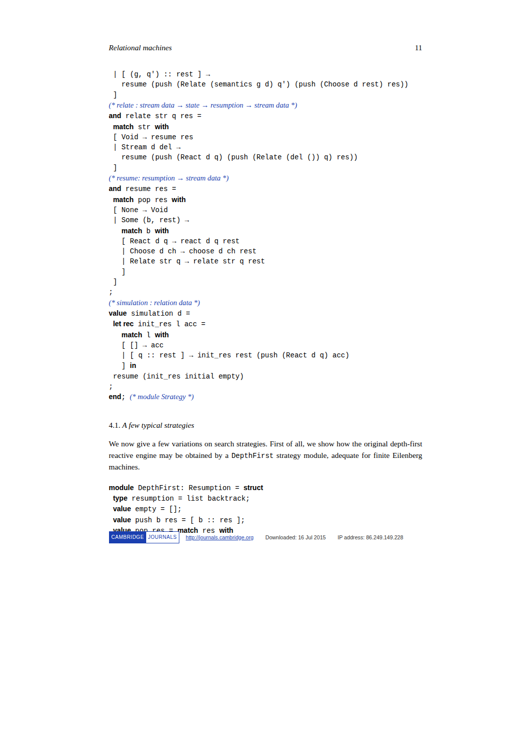Relational machines 11
 | [ (g, q') :: rest ] →
   resume (push (Relate (semantics g d) q') (push (Choose d rest) res))
 ]
(* relate : stream data → state → resumption → stream data *)
and relate str q res =
 match str with
 [ Void → resume res
 | Stream d del →
   resume (push (React d q) (push (Relate (del ()) q) res))
 ]
(* resume: resumption → stream data *)
and resume res =
 match pop res with
 [ None → Void
 | Some (b, rest) →
   match b with
   [ React d q → react d q rest
   | Choose d ch → choose d ch rest
   | Relate str q → relate str q rest
   ]
 ]
;
(* simulation : relation data *)
value simulation d =
 let rec init_res l acc =
   match l with
   [ [] → acc
   | [ q :: rest ] → init_res rest (push (React d q) acc)
   ] in
 resume (init_res initial empty)
;
end; (* module Strategy *)
4.1. A few typical strategies
We now give a few variations on search strategies. First of all, we show how the original depth-first reactive engine may be obtained by a DepthFirst strategy module, adequate for finite Eilenberg machines.
module DepthFirst: Resumption = struct
 type resumption = list backtrack;
 value empty = [];
 value push b res = [ b :: res ];
 value pop res = match res with
CAMBRIDGE JOURNALS http://journals.cambridge.org Downloaded: 16 Jul 2015 IP address: 86.249.149.228